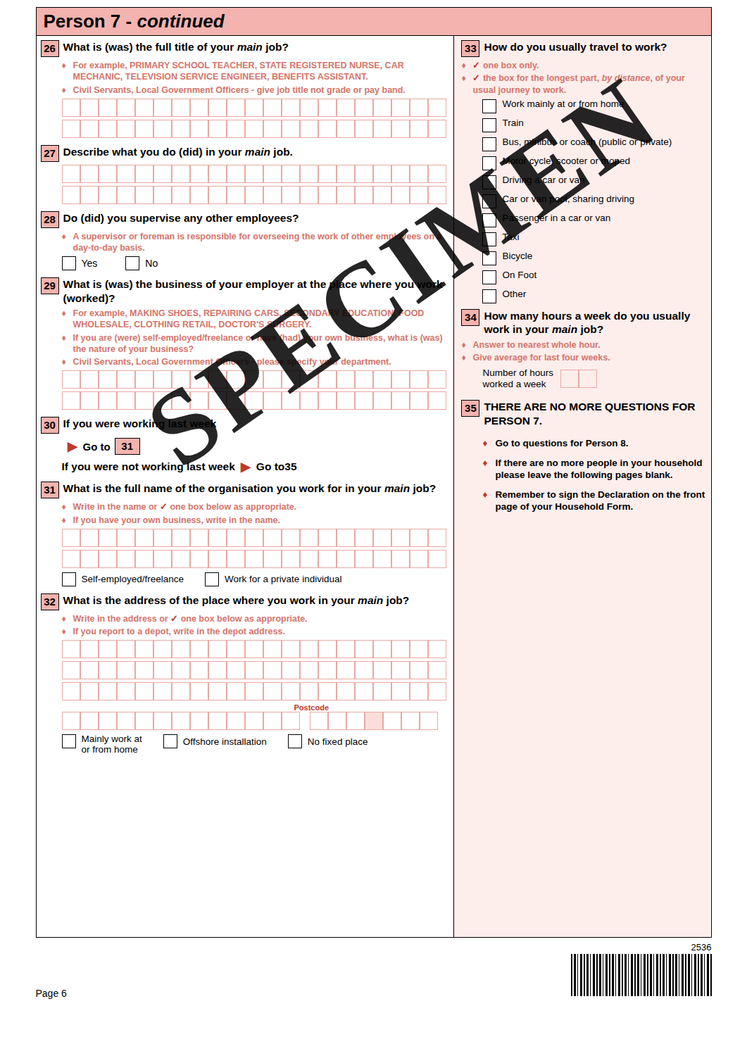Person 7 - continued
26 What is (was) the full title of your main job?
For example, PRIMARY SCHOOL TEACHER, STATE REGISTERED NURSE, CAR MECHANIC, TELEVISION SERVICE ENGINEER, BENEFITS ASSISTANT.
Civil Servants, Local Government Officers - give job title not grade or pay band.
27 Describe what you do (did) in your main job.
28 Do (did) you supervise any other employees?
A supervisor or foreman is responsible for overseeing the work of other employees on a day-to-day basis.
Yes No
29 What is (was) the business of your employer at the place where you work (worked)?
For example, MAKING SHOES, REPAIRING CARS, SECONDARY EDUCATION, FOOD WHOLESALE, CLOTHING RETAIL, DOCTOR'S SURGERY.
If you are (were) self-employed/freelance or have (had) your own business, what is (was) the nature of your business?
Civil Servants, Local Government Officers - please specify your department.
30 If you were working last week
▶Go to 31
If you were not working last week ▶ Go to 35
31 What is the full name of the organisation you work for in your main job?
Write in the name or ✓ one box below as appropriate.
If you have your own business, write in the name.
Self-employed/freelance Work for a private individual
32 What is the address of the place where you work in your main job?
Write in the address or ✓ one box below as appropriate.
If you report to a depot, write in the depot address.
Postcode
Mainly work at
or from home Offshore installation No fixed place
33 How do you usually travel to work?
✓ one box only.
✓ the box for the longest part, by distance, of your usual journey to work.
Work mainly at or from home
Train
Bus, minibus or coach (public or private)
Motor cycle, scooter or moped
Driving a car or van
Car or van pool, sharing driving
Passenger in a car or van
Taxi
Bicycle
On Foot
Other
34 How many hours a week do you usually work in your main job?
Answer to nearest whole hour.
Give average for last four weeks.
Number of hours
worked a week
35 THERE ARE NO MORE QUESTIONS FOR PERSON 7.
Go to questions for Person 8.
If there are no more people in your household please leave the following pages blank.
Remember to sign the Declaration on the front page of your Household Form.
Page 6
2536
SPECIMEN